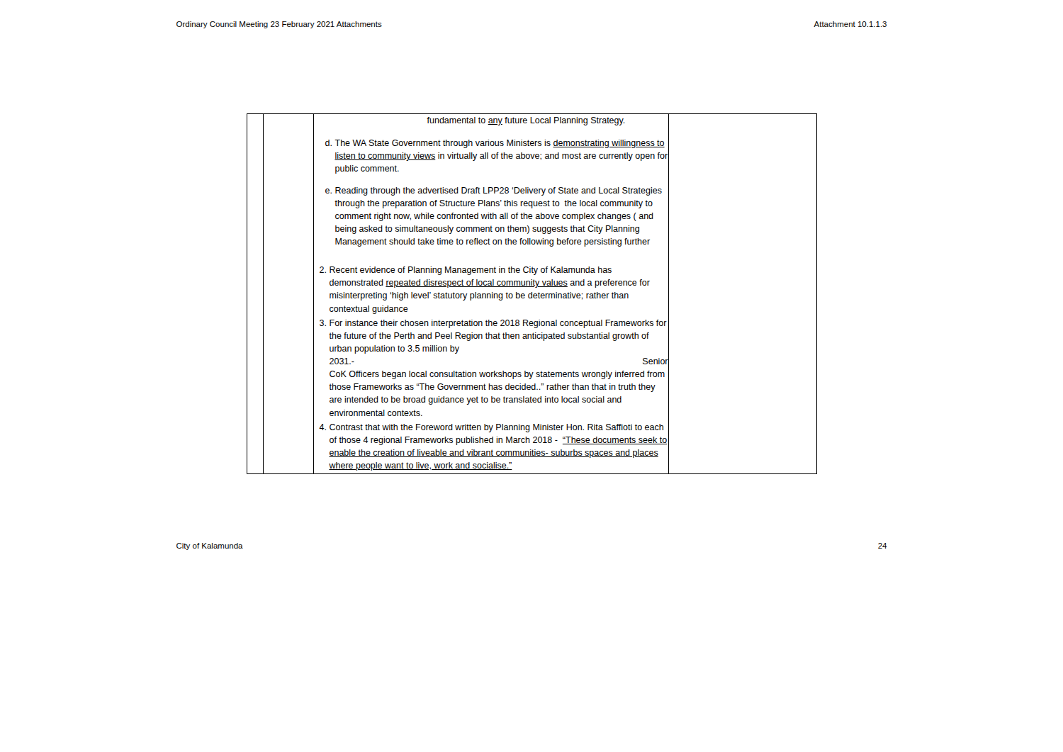Ordinary Council Meeting 23 February 2021 Attachments
Attachment 10.1.1.3
| | | fundamental to any future Local Planning Strategy. The WA State Government through various Ministers is demonstrating willingness to listen to community views in virtually all of the above; and most are currently open for public comment. Reading through the advertised Draft LPP28 ‘Delivery of State and Local Strategies through the preparation of Structure Plans’ this request to the local community to comment right now, while confronted with all of the above complex changes ( and being asked to simultaneously comment on them) suggests that City Planning Management should take time to reflect on the following before persisting further Recent evidence of Planning Management in the City of Kalamunda has demonstrated repeated disrespect of local community values and a preference for misinterpreting ‘high level’ statutory planning to be determinative; rather than contextual guidance For instance their chosen interpretation the 2018 Regional conceptual Frameworks for the future of the Perth and Peel Region that then anticipated substantial growth of urban population to 3.5 million by 2031.- Senior CoK Officers began local consultation workshops by statements wrongly inferred from those Frameworks as “The Government has decided..” rather than that in truth they are intended to be broad guidance yet to be translated into local social and environmental contexts. Contrast that with the Foreword written by Planning Minister Hon. Rita Saffioti to each of those 4 regional Frameworks published in March 2018 - “These documents seek to enable the creation of liveable and vibrant communities- suburbs spaces and places where people want to live, work and socialise.” | |
City of Kalamunda
24